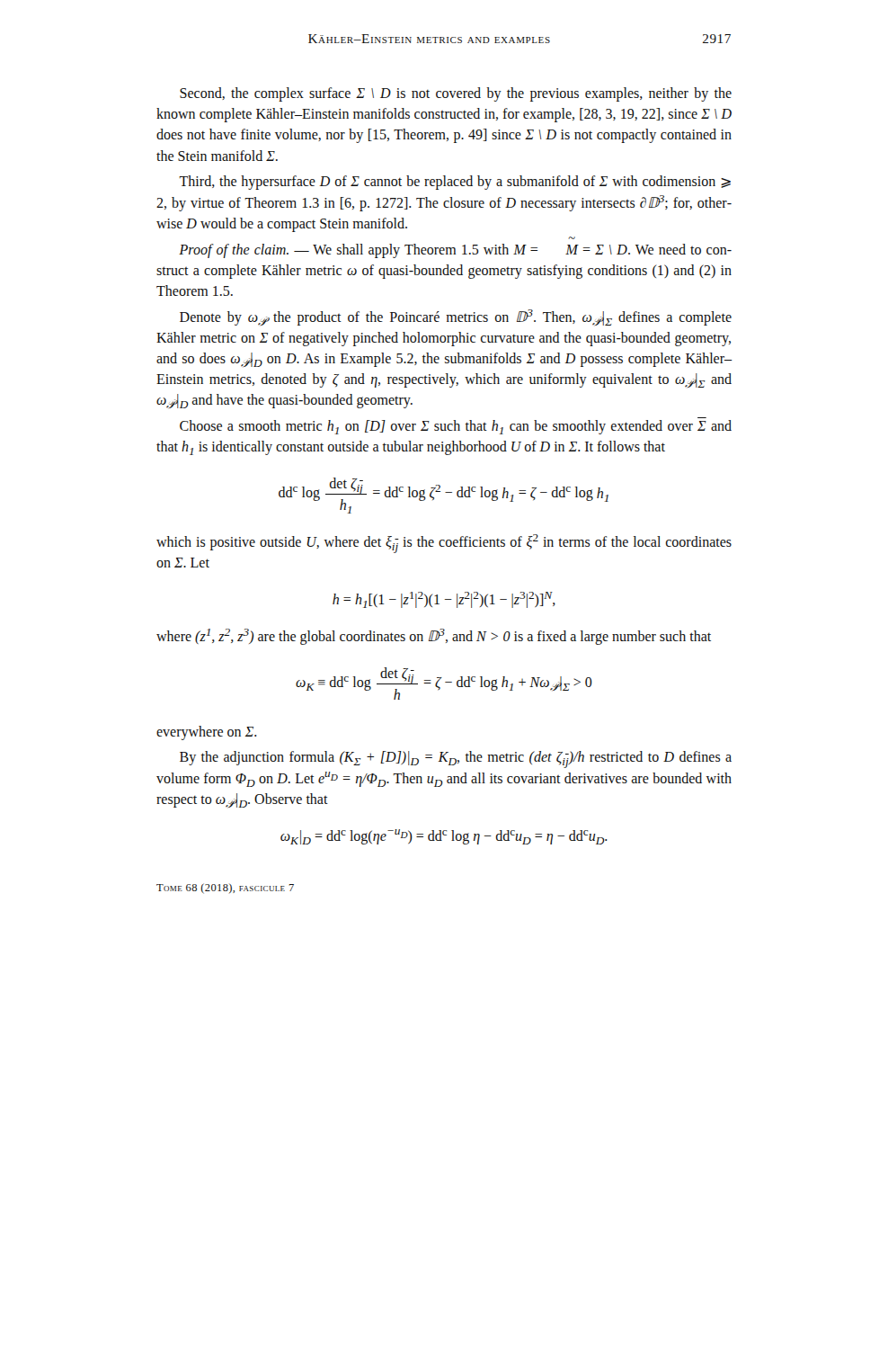Kähler–Einstein metrics and examples 2917
Second, the complex surface Σ \ D is not covered by the previous examples, neither by the known complete Kähler–Einstein manifolds constructed in, for example, [28, 3, 19, 22], since Σ \ D does not have finite volume, nor by [15, Theorem, p. 49] since Σ \ D is not compactly contained in the Stein manifold Σ.
Third, the hypersurface D of Σ cannot be replaced by a submanifold of Σ with codimension ⩾ 2, by virtue of Theorem 1.3 in [6, p. 1272]. The closure of D necessary intersects ∂𝔻3; for, otherwise D would be a compact Stein manifold.
Proof of the claim. — We shall apply Theorem 1.5 with M = ~M = Σ \ D. We need to construct a complete Kähler metric ω of quasi-bounded geometry satisfying conditions (1) and (2) in Theorem 1.5.
Denote by ω𝒫 the product of the Poincaré metrics on 𝔻3. Then, ω𝒫|Σ defines a complete Kähler metric on Σ of negatively pinched holomorphic curvature and the quasi-bounded geometry, and so does ω𝒫|D on D. As in Example 5.2, the submanifolds Σ and D possess complete Kähler–Einstein metrics, denoted by ζ and η, respectively, which are uniformly equivalent to ω𝒫|Σ and ω𝒫|D and have the quasi-bounded geometry.
Choose a smooth metric h1 on [D] over Σ such that h1 can be smoothly extended over Σ and that h1 is identically constant outside a tubular neighborhood U of D in Σ. It follows that
ddc log det ζij h1 = ddc log ζ2 − ddc log h1 = ζ − ddc log h1
which is positive outside U, where det ξij is the coefficients of ξ2 in terms of the local coordinates on Σ. Let
h = h1[(1 − |z1|2)(1 − |z2|2)(1 − |z3|2)]N,
where (z1, z2, z3) are the global coordinates on 𝔻3, and N > 0 is a fixed a large number such that
ωK ≡ ddc log det ζij h = ζ − ddc log h1 + Nω𝒫|Σ > 0
everywhere on Σ.
By the adjunction formula (KΣ + [D])|D = KD, the metric (det ζij)/h restricted to D defines a volume form ΦD on D. Let euD = η/ΦD. Then uD and all its covariant derivatives are bounded with respect to ω𝒫|D. Observe that
ωK|D = ddc log(ηe−uD) = ddc log η − ddcuD = η − ddcuD.
Tome 68 (2018), fascicule 7